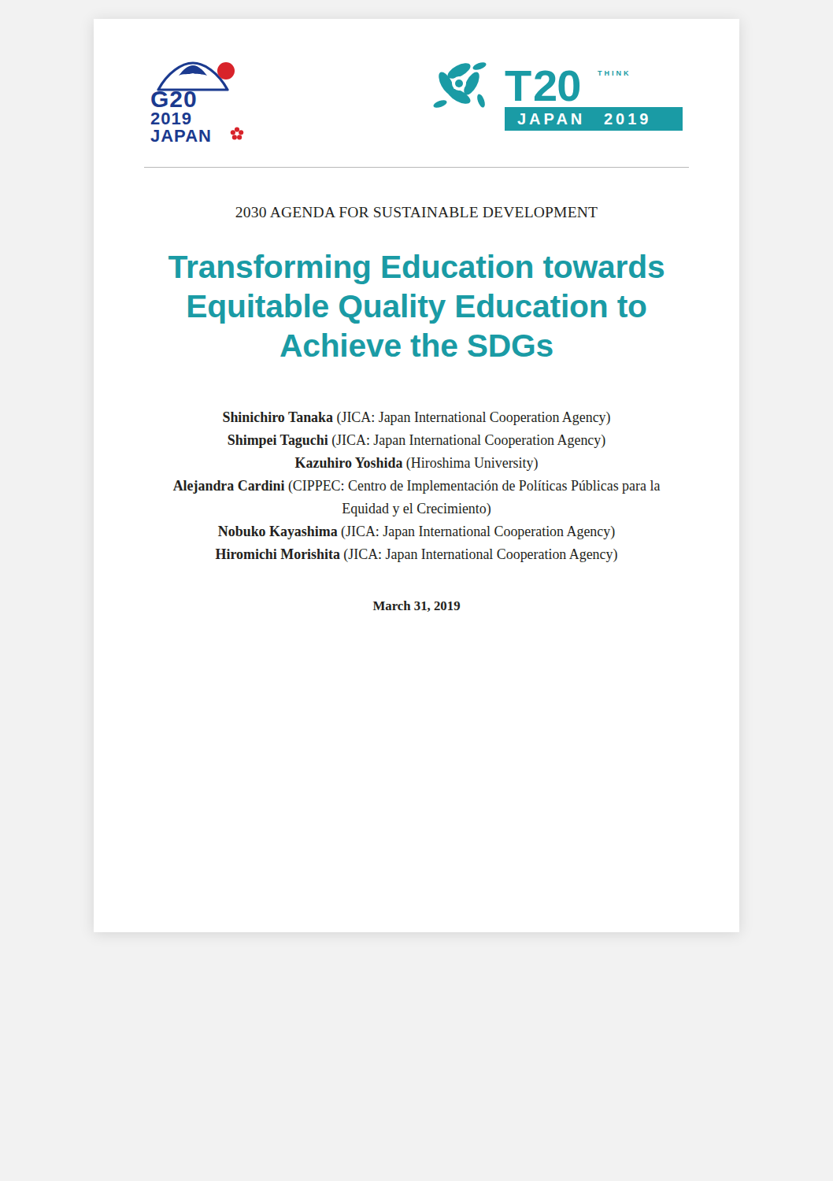G20 2019 JAPAN
T 20 THINK JAPAN 2019
2030 AGENDA FOR SUSTAINABLE DEVELOPMENT
Transforming Education towards Equitable Quality Education to Achieve the SDGs
Shinichiro Tanaka (JICA: Japan International Cooperation Agency)
Shimpei Taguchi (JICA: Japan International Cooperation Agency)
Kazuhiro Yoshida (Hiroshima University)
Alejandra Cardini (CIPPEC: Centro de Implementación de Políticas Públicas para la Equidad y el Crecimiento)
Nobuko Kayashima (JICA: Japan International Cooperation Agency)
Hiromichi Morishita (JICA: Japan International Cooperation Agency)
March 31, 2019